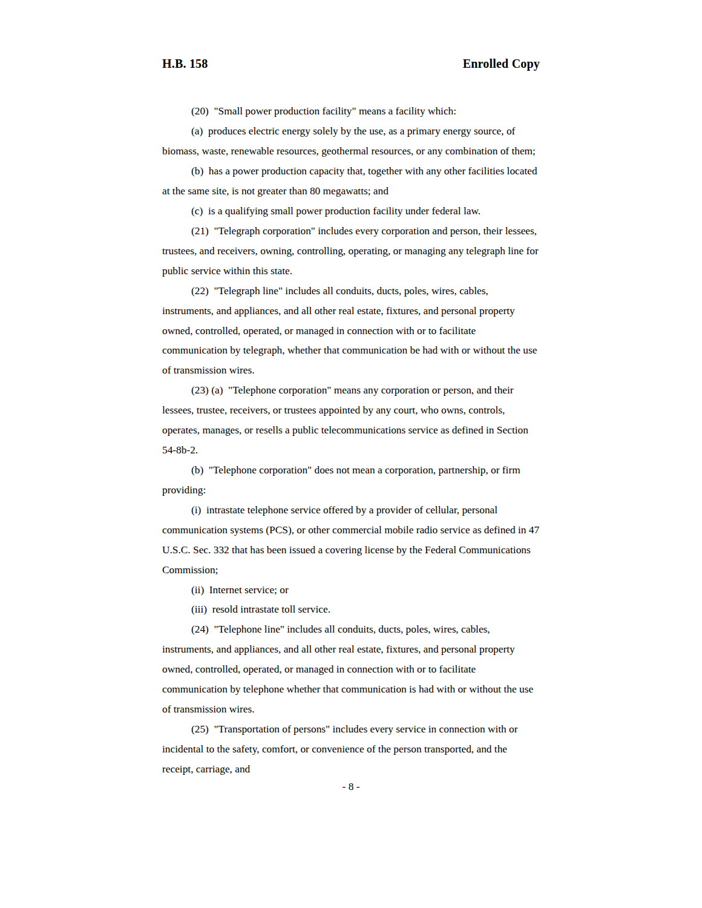H.B. 158 Enrolled Copy
(20) "Small power production facility" means a facility which:
(a) produces electric energy solely by the use, as a primary energy source, of biomass, waste, renewable resources, geothermal resources, or any combination of them;
(b) has a power production capacity that, together with any other facilities located at the same site, is not greater than 80 megawatts; and
(c) is a qualifying small power production facility under federal law.
(21) "Telegraph corporation" includes every corporation and person, their lessees, trustees, and receivers, owning, controlling, operating, or managing any telegraph line for public service within this state.
(22) "Telegraph line" includes all conduits, ducts, poles, wires, cables, instruments, and appliances, and all other real estate, fixtures, and personal property owned, controlled, operated, or managed in connection with or to facilitate communication by telegraph, whether that communication be had with or without the use of transmission wires.
(23) (a) "Telephone corporation" means any corporation or person, and their lessees, trustee, receivers, or trustees appointed by any court, who owns, controls, operates, manages, or resells a public telecommunications service as defined in Section 54-8b-2.
(b) "Telephone corporation" does not mean a corporation, partnership, or firm providing:
(i) intrastate telephone service offered by a provider of cellular, personal communication systems (PCS), or other commercial mobile radio service as defined in 47 U.S.C. Sec. 332 that has been issued a covering license by the Federal Communications Commission;
(ii) Internet service; or
(iii) resold intrastate toll service.
(24) "Telephone line" includes all conduits, ducts, poles, wires, cables, instruments, and appliances, and all other real estate, fixtures, and personal property owned, controlled, operated, or managed in connection with or to facilitate communication by telephone whether that communication is had with or without the use of transmission wires.
(25) "Transportation of persons" includes every service in connection with or incidental to the safety, comfort, or convenience of the person transported, and the receipt, carriage, and
- 8 -